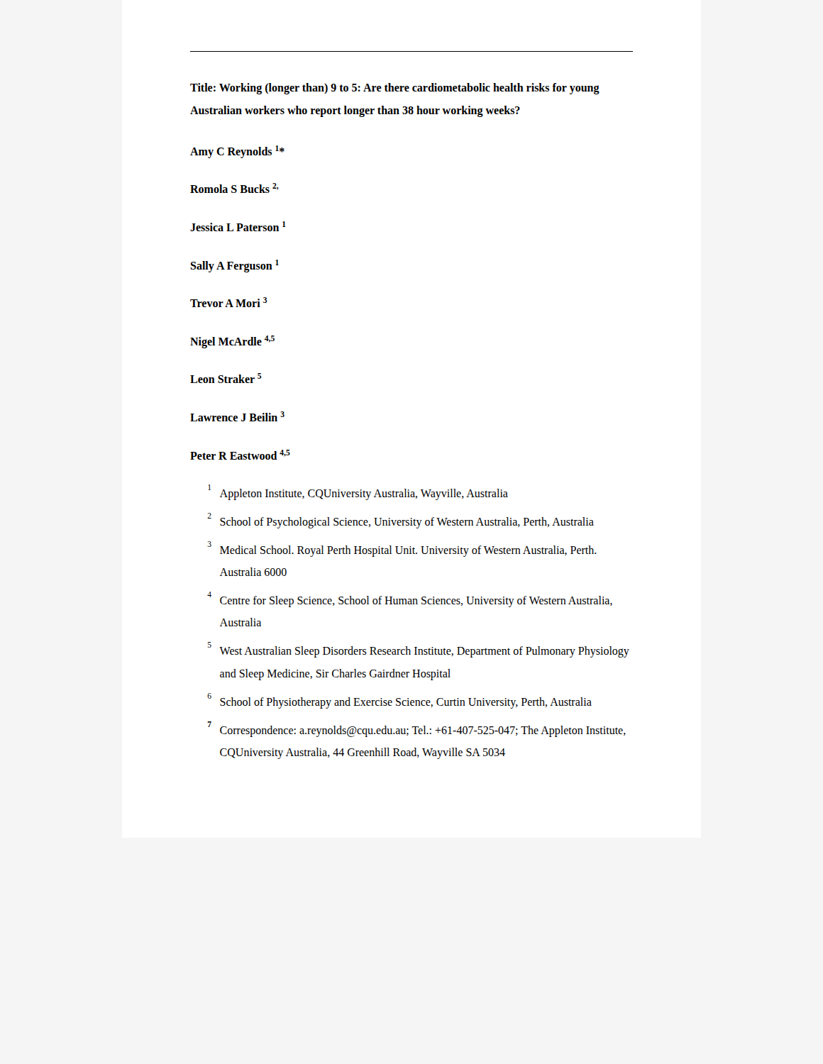Title: Working (longer than) 9 to 5: Are there cardiometabolic health risks for young Australian workers who report longer than 38 hour working weeks?
Amy C Reynolds 1*
Romola S Bucks 2,
Jessica L Paterson 1
Sally A Ferguson 1
Trevor A Mori 3
Nigel McArdle 4,5
Leon Straker 5
Lawrence J Beilin 3
Peter R Eastwood 4,5
Appleton Institute, CQUniversity Australia, Wayville, Australia
School of Psychological Science, University of Western Australia, Perth, Australia
Medical School. Royal Perth Hospital Unit. University of Western Australia, Perth. Australia 6000
Centre for Sleep Science, School of Human Sciences, University of Western Australia, Australia
West Australian Sleep Disorders Research Institute, Department of Pulmonary Physiology and Sleep Medicine, Sir Charles Gairdner Hospital
School of Physiotherapy and Exercise Science, Curtin University, Perth, Australia
Correspondence: a.reynolds@cqu.edu.au; Tel.: +61-407-525-047; The Appleton Institute, CQUniversity Australia, 44 Greenhill Road, Wayville SA 5034